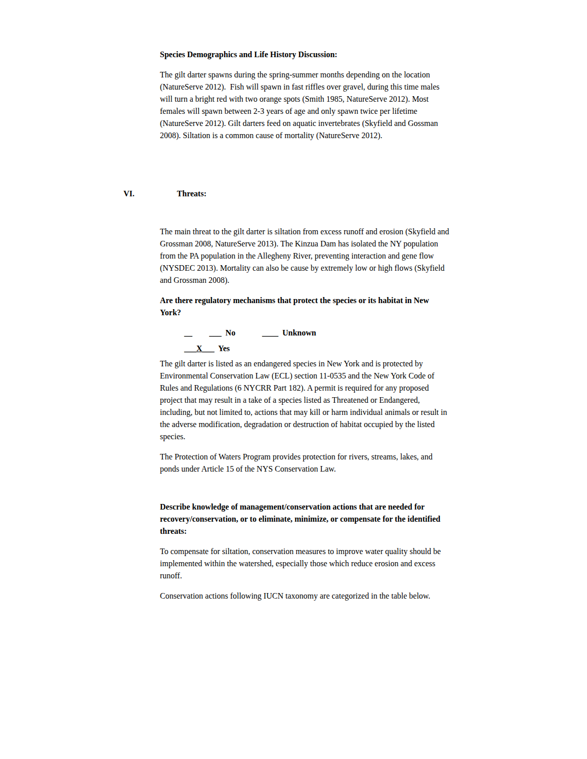Species Demographics and Life History Discussion:
The gilt darter spawns during the spring-summer months depending on the location (NatureServe 2012). Fish will spawn in fast riffles over gravel, during this time males will turn a bright red with two orange spots (Smith 1985, NatureServe 2012). Most females will spawn between 2-3 years of age and only spawn twice per lifetime (NatureServe 2012). Gilt darters feed on aquatic invertebrates (Skyfield and Gossman 2008). Siltation is a common cause of mortality (NatureServe 2012).
VI. Threats:
The main threat to the gilt darter is siltation from excess runoff and erosion (Skyfield and Grossman 2008, NatureServe 2013). The Kinzua Dam has isolated the NY population from the PA population in the Allegheny River, preventing interaction and gene flow (NYSDEC 2013). Mortality can also be cause by extremely low or high flows (Skyfield and Grossman 2008).
Are there regulatory mechanisms that protect the species or its habitat in New York?
__ ___ No ____ Unknown
___X___ Yes
The gilt darter is listed as an endangered species in New York and is protected by Environmental Conservation Law (ECL) section 11-0535 and the New York Code of Rules and Regulations (6 NYCRR Part 182). A permit is required for any proposed project that may result in a take of a species listed as Threatened or Endangered, including, but not limited to, actions that may kill or harm individual animals or result in the adverse modification, degradation or destruction of habitat occupied by the listed species.
The Protection of Waters Program provides protection for rivers, streams, lakes, and ponds under Article 15 of the NYS Conservation Law.
Describe knowledge of management/conservation actions that are needed for recovery/conservation, or to eliminate, minimize, or compensate for the identified threats:
To compensate for siltation, conservation measures to improve water quality should be implemented within the watershed, especially those which reduce erosion and excess runoff.
Conservation actions following IUCN taxonomy are categorized in the table below.